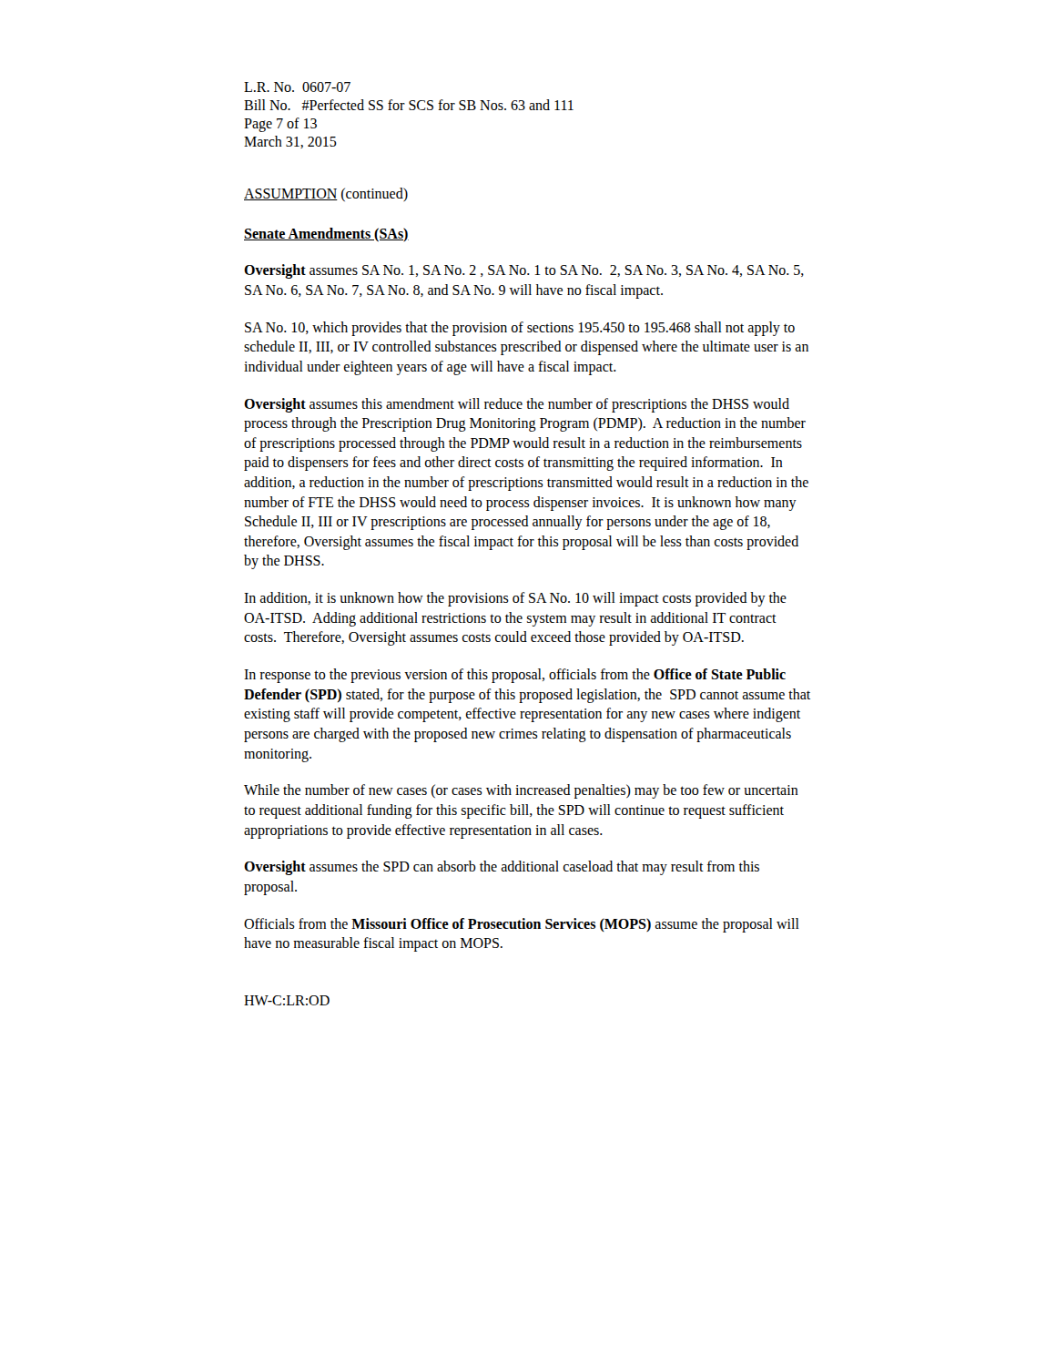L.R. No. 0607-07
Bill No. #Perfected SS for SCS for SB Nos. 63 and 111
Page 7 of 13
March 31, 2015
ASSUMPTION (continued)
Senate Amendments (SAs)
Oversight assumes SA No. 1, SA No. 2 , SA No. 1 to SA No. 2, SA No. 3, SA No. 4, SA No. 5, SA No. 6, SA No. 7, SA No. 8, and SA No. 9 will have no fiscal impact.
SA No. 10, which provides that the provision of sections 195.450 to 195.468 shall not apply to schedule II, III, or IV controlled substances prescribed or dispensed where the ultimate user is an individual under eighteen years of age will have a fiscal impact.
Oversight assumes this amendment will reduce the number of prescriptions the DHSS would process through the Prescription Drug Monitoring Program (PDMP). A reduction in the number of prescriptions processed through the PDMP would result in a reduction in the reimbursements paid to dispensers for fees and other direct costs of transmitting the required information. In addition, a reduction in the number of prescriptions transmitted would result in a reduction in the number of FTE the DHSS would need to process dispenser invoices. It is unknown how many Schedule II, III or IV prescriptions are processed annually for persons under the age of 18, therefore, Oversight assumes the fiscal impact for this proposal will be less than costs provided by the DHSS.
In addition, it is unknown how the provisions of SA No. 10 will impact costs provided by the OA-ITSD. Adding additional restrictions to the system may result in additional IT contract costs. Therefore, Oversight assumes costs could exceed those provided by OA-ITSD.
In response to the previous version of this proposal, officials from the Office of State Public Defender (SPD) stated, for the purpose of this proposed legislation, the SPD cannot assume that existing staff will provide competent, effective representation for any new cases where indigent persons are charged with the proposed new crimes relating to dispensation of pharmaceuticals monitoring.
While the number of new cases (or cases with increased penalties) may be too few or uncertain to request additional funding for this specific bill, the SPD will continue to request sufficient appropriations to provide effective representation in all cases.
Oversight assumes the SPD can absorb the additional caseload that may result from this proposal.
Officials from the Missouri Office of Prosecution Services (MOPS) assume the proposal will have no measurable fiscal impact on MOPS.
HW-C:LR:OD